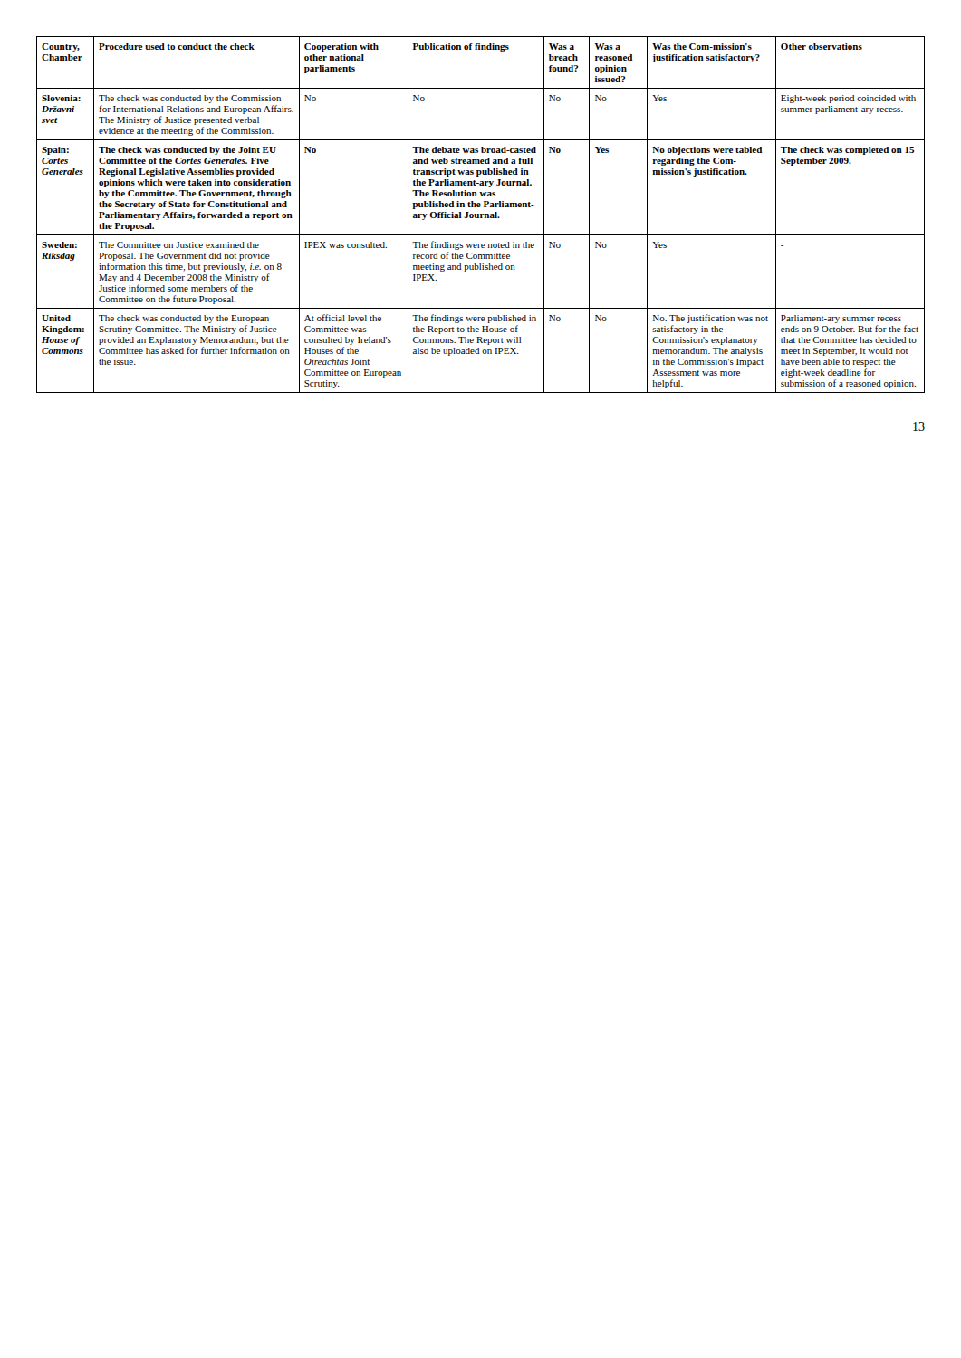| Country, Chamber | Procedure used to conduct the check | Cooperation with other national parliaments | Publication of findings | Was a breach found? | Was a reasoned opinion issued? | Was the Com-mission's justification satisfactory? | Other observations |
| --- | --- | --- | --- | --- | --- | --- | --- |
| Slovenia: Državni svet | The check was conducted by the Commission for International Relations and European Affairs. The Ministry of Justice presented verbal evidence at the meeting of the Commission. | No | No | No | No | Yes | Eight-week period coincided with summer parliament-ary recess. |
| Spain: Cortes Generales | The check was conducted by the Joint EU Committee of the Cortes Generales. Five Regional Legislative Assemblies provided opinions which were taken into consideration by the Committee. The Government, through the Secretary of State for Constitutional and Parliamentary Affairs, forwarded a report on the Proposal. | No | The debate was broad-casted and web streamed and a full transcript was published in the Parliament-ary Journal. The Resolution was published in the Parliament-ary Official Journal. | No | Yes | No objections were tabled regarding the Com-mission's justification. | The check was completed on 15 September 2009. |
| Sweden: Riksdag | The Committee on Justice examined the Proposal. The Government did not provide information this time, but previously, i.e. on 8 May and 4 December 2008 the Ministry of Justice informed some members of the Committee on the future Proposal. | IPEX was consulted. | The findings were noted in the record of the Committee meeting and published on IPEX. | No | No | Yes | - |
| United Kingdom: House of Commons | The check was conducted by the European Scrutiny Committee. The Ministry of Justice provided an Explanatory Memorandum, but the Committee has asked for further information on the issue. | At official level the Committee was consulted by Ireland's Houses of the Oireachtas Joint Committee on European Scrutiny. | The findings were published in the Report to the House of Commons. The Report will also be uploaded on IPEX. | No | No | No. The justification was not satisfactory in the Commission's explanatory memorandum. The analysis in the Commission's Impact Assessment was more helpful. | Parliament-ary summer recess ends on 9 October. But for the fact that the Committee has decided to meet in September, it would not have been able to respect the eight-week deadline for submission of a reasoned opinion. |
13